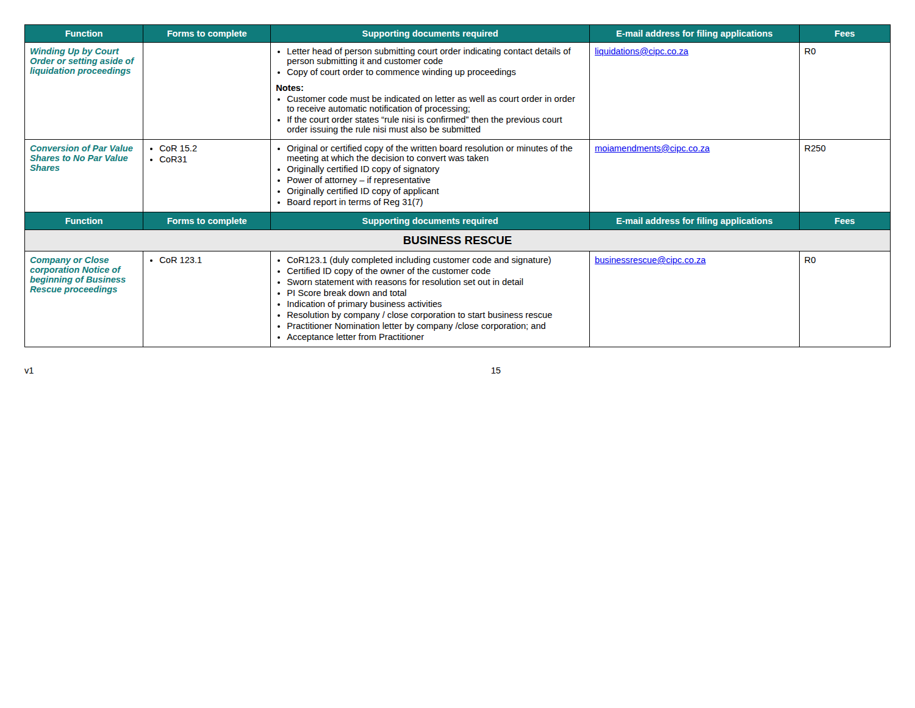| Function | Forms to complete | Supporting documents required | E-mail address for filing applications | Fees |
| --- | --- | --- | --- | --- |
| Winding Up by Court Order or setting aside of liquidation proceedings | | Letter head of person submitting court order indicating contact details of person submitting it and customer code Copy of court order to commence winding up proceedings Notes: Customer code must be indicated on letter as well as court order in order to receive automatic notification of processing; If the court order states “rule nisi is confirmed” then the previous court order issuing the rule nisi must also be submitted | liquidations@cipc.co.za | R0 |
| Conversion of Par Value Shares to No Par Value Shares | CoR 15.2 CoR31 | Original or certified copy of the written board resolution or minutes of the meeting at which the decision to convert was taken Originally certified ID copy of signatory Power of attorney – if representative Originally certified ID copy of applicant Board report in terms of Reg 31(7) | moiamendments@cipc.co.za | R250 |
| Function | Forms to complete | Supporting documents required | E-mail address for filing applications | Fees |
| BUSINESS RESCUE |
| Company or Close corporation Notice of beginning of Business Rescue proceedings | CoR 123.1 | CoR123.1 (duly completed including customer code and signature) Certified ID copy of the owner of the customer code Sworn statement with reasons for resolution set out in detail PI Score break down and total Indication of primary business activities Resolution by company / close corporation to start business rescue Practitioner Nomination letter by company /close corporation; and Acceptance letter from Practitioner | businessrescue@cipc.co.za | R0 |
v1 15